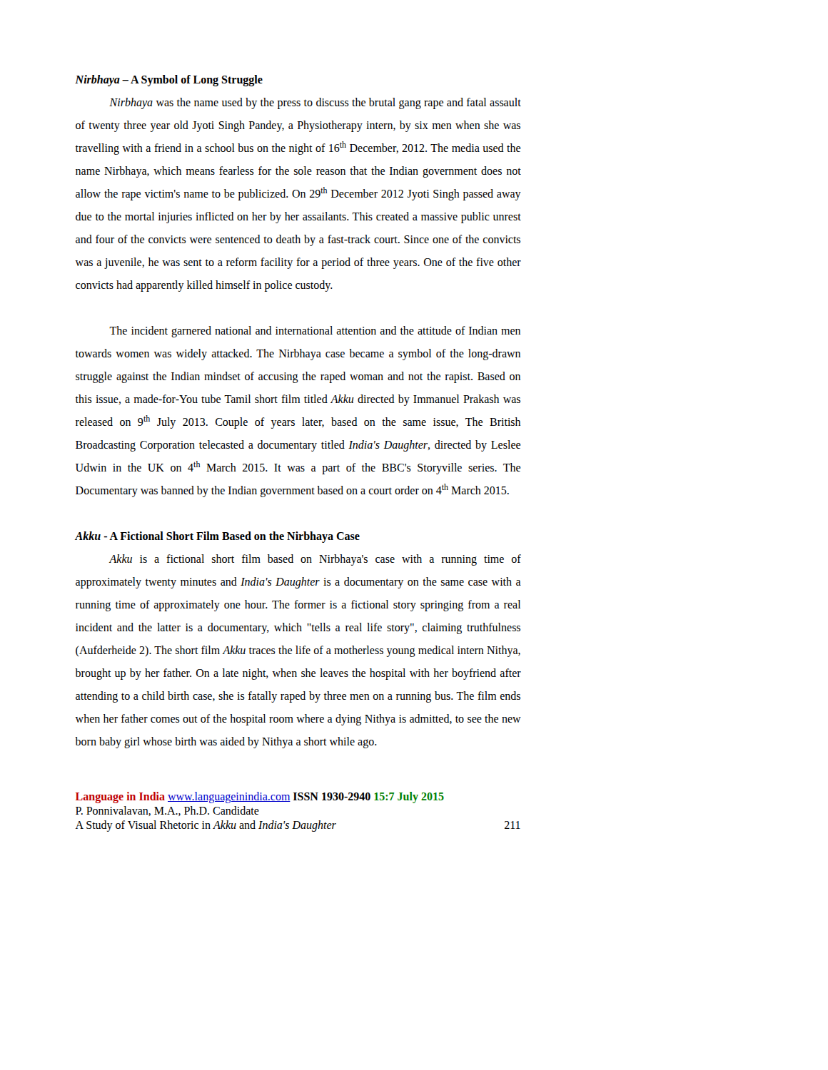Nirbhaya – A Symbol of Long Struggle
Nirbhaya was the name used by the press to discuss the brutal gang rape and fatal assault of twenty three year old Jyoti Singh Pandey, a Physiotherapy intern, by six men when she was travelling with a friend in a school bus on the night of 16th December, 2012. The media used the name Nirbhaya, which means fearless for the sole reason that the Indian government does not allow the rape victim's name to be publicized. On 29th December 2012 Jyoti Singh passed away due to the mortal injuries inflicted on her by her assailants. This created a massive public unrest and four of the convicts were sentenced to death by a fast-track court. Since one of the convicts was a juvenile, he was sent to a reform facility for a period of three years. One of the five other convicts had apparently killed himself in police custody.
The incident garnered national and international attention and the attitude of Indian men towards women was widely attacked. The Nirbhaya case became a symbol of the long-drawn struggle against the Indian mindset of accusing the raped woman and not the rapist. Based on this issue, a made-for-You tube Tamil short film titled Akku directed by Immanuel Prakash was released on 9th July 2013. Couple of years later, based on the same issue, The British Broadcasting Corporation telecasted a documentary titled India's Daughter, directed by Leslee Udwin in the UK on 4th March 2015. It was a part of the BBC's Storyville series. The Documentary was banned by the Indian government based on a court order on 4th March 2015.
Akku - A Fictional Short Film Based on the Nirbhaya Case
Akku is a fictional short film based on Nirbhaya's case with a running time of approximately twenty minutes and India's Daughter is a documentary on the same case with a running time of approximately one hour. The former is a fictional story springing from a real incident and the latter is a documentary, which "tells a real life story", claiming truthfulness (Aufderheide 2). The short film Akku traces the life of a motherless young medical intern Nithya, brought up by her father. On a late night, when she leaves the hospital with her boyfriend after attending to a child birth case, she is fatally raped by three men on a running bus. The film ends when her father comes out of the hospital room where a dying Nithya is admitted, to see the new born baby girl whose birth was aided by Nithya a short while ago.
Language in India www.languageinindia.com ISSN 1930-2940 15:7 July 2015
P. Ponnivalavan, M.A., Ph.D. Candidate
A Study of Visual Rhetoric in Akku and India's Daughter 211